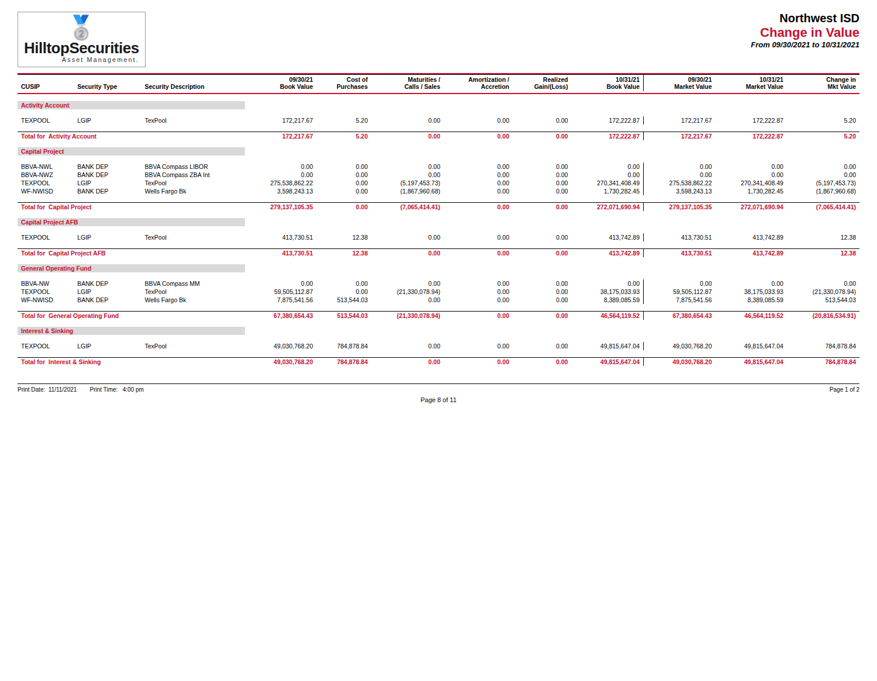🥈
Hilltop Securities
Asset Management.
Northwest ISD
Change in Value
From 09/30/2021 to 10/31/2021
| CUSIP | Security Type | Security Description | 09/30/21 Book Value | Cost of Purchases | Maturities / Calls / Sales | Amortization / Accretion | Realized Gain/(Loss) | 10/31/21 Book Value | 09/30/21 Market Value | 10/31/21 Market Value | Change in Mkt Value |
| --- | --- | --- | --- | --- | --- | --- | --- | --- | --- | --- | --- |
| Activity Account | |
| TEXPOOL | LGIP | TexPool | 172,217.67 | 5.20 | 0.00 | 0.00 | 0.00 | 172,222.87 | 172,217.67 | 172,222.87 | 5.20 |
| Total for Activity Account | 172,217.67 | 5.20 | 0.00 | 0.00 | 0.00 | 172,222.87 | 172,217.67 | 172,222.87 | 5.20 |
| Capital Project | |
| BBVA-NWL | BANK DEP | BBVA Compass LIBOR | 0.00 | 0.00 | 0.00 | 0.00 | 0.00 | 0.00 | 0.00 | 0.00 | 0.00 |
| BBVA-NWZ | BANK DEP | BBVA Compass ZBA Int | 0.00 | 0.00 | 0.00 | 0.00 | 0.00 | 0.00 | 0.00 | 0.00 | 0.00 |
| TEXPOOL | LGIP | TexPool | 275,538,862.22 | 0.00 | (5,197,453.73) | 0.00 | 0.00 | 270,341,408.49 | 275,538,862.22 | 270,341,408.49 | (5,197,453.73) |
| WF-NWISD | BANK DEP | Wells Fargo Bk | 3,598,243.13 | 0.00 | (1,867,960.68) | 0.00 | 0.00 | 1,730,282.45 | 3,598,243.13 | 1,730,282.45 | (1,867,960.68) |
| Total for Capital Project | 279,137,105.35 | 0.00 | (7,065,414.41) | 0.00 | 0.00 | 272,071,690.94 | 279,137,105.35 | 272,071,690.94 | (7,065,414.41) |
| Capital Project AFB | |
| TEXPOOL | LGIP | TexPool | 413,730.51 | 12.38 | 0.00 | 0.00 | 0.00 | 413,742.89 | 413,730.51 | 413,742.89 | 12.38 |
| Total for Capital Project AFB | 413,730.51 | 12.38 | 0.00 | 0.00 | 0.00 | 413,742.89 | 413,730.51 | 413,742.89 | 12.38 |
| General Operating Fund | |
| BBVA-NW | BANK DEP | BBVA Compass MM | 0.00 | 0.00 | 0.00 | 0.00 | 0.00 | 0.00 | 0.00 | 0.00 | 0.00 |
| TEXPOOL | LGIP | TexPool | 59,505,112.87 | 0.00 | (21,330,078.94) | 0.00 | 0.00 | 38,175,033.93 | 59,505,112.87 | 38,175,033.93 | (21,330,078.94) |
| WF-NWISD | BANK DEP | Wells Fargo Bk | 7,875,541.56 | 513,544.03 | 0.00 | 0.00 | 0.00 | 8,389,085.59 | 7,875,541.56 | 8,389,085.59 | 513,544.03 |
| Total for General Operating Fund | 67,380,654.43 | 513,544.03 | (21,330,078.94) | 0.00 | 0.00 | 46,564,119.52 | 67,380,654.43 | 46,564,119.52 | (20,816,534.91) |
| Interest & Sinking | |
| TEXPOOL | LGIP | TexPool | 49,030,768.20 | 784,878.84 | 0.00 | 0.00 | 0.00 | 49,815,647.04 | 49,030,768.20 | 49,815,647.04 | 784,878.84 |
| Total for Interest & Sinking | 49,030,768.20 | 784,878.84 | 0.00 | 0.00 | 0.00 | 49,815,647.04 | 49,030,768.20 | 49,815,647.04 | 784,878.84 |
Print Date: 11/11/2021 Print Time: 4:00 pm
Page 1 of 2
Page 8 of 11